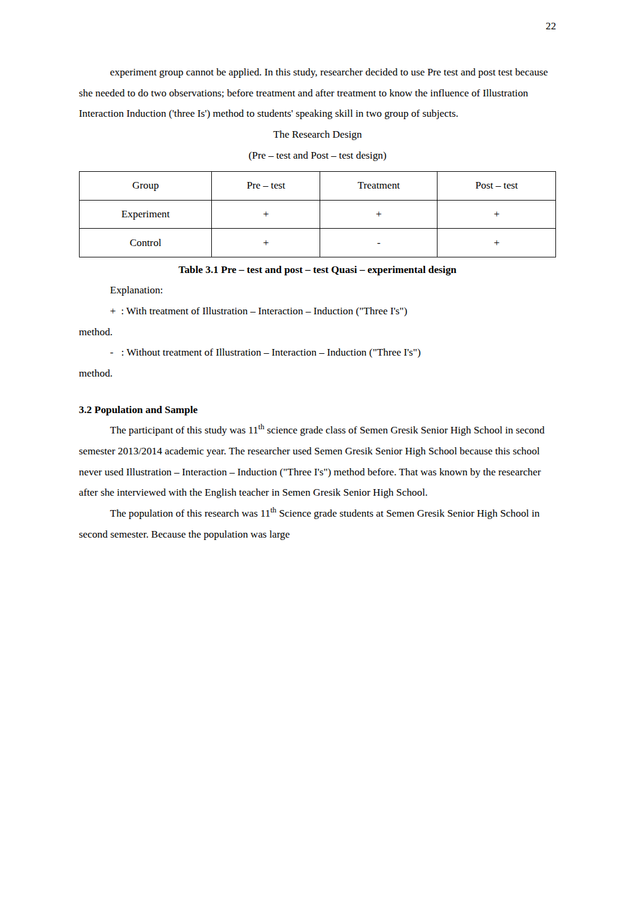22
experiment group cannot be applied. In this study, researcher decided to use Pre test and post test because she needed to do two observations; before treatment and after treatment to know the influence of Illustration Interaction Induction ('three Is') method to students' speaking skill in two group of subjects.
The Research Design
(Pre – test and Post – test design)
Table 3.1 Pre – test and post – test Quasi – experimental design
| Group | Pre – test | Treatment | Post – test |
| Experiment | + | + | + |
| Control | + | - | + |
Explanation:
+ : With treatment of Illustration – Interaction – Induction ("Three I's")
method.
- : Without treatment of Illustration – Interaction – Induction ("Three I's")
method.
3.2 Population and Sample
The participant of this study was 11th science grade class of Semen Gresik Senior High School in second semester 2013/2014 academic year. The researcher used Semen Gresik Senior High School because this school never used Illustration – Interaction – Induction ("Three I's") method before. That was known by the researcher after she interviewed with the English teacher in Semen Gresik Senior High School.
The population of this research was 11th Science grade students at Semen Gresik Senior High School in second semester. Because the population was large